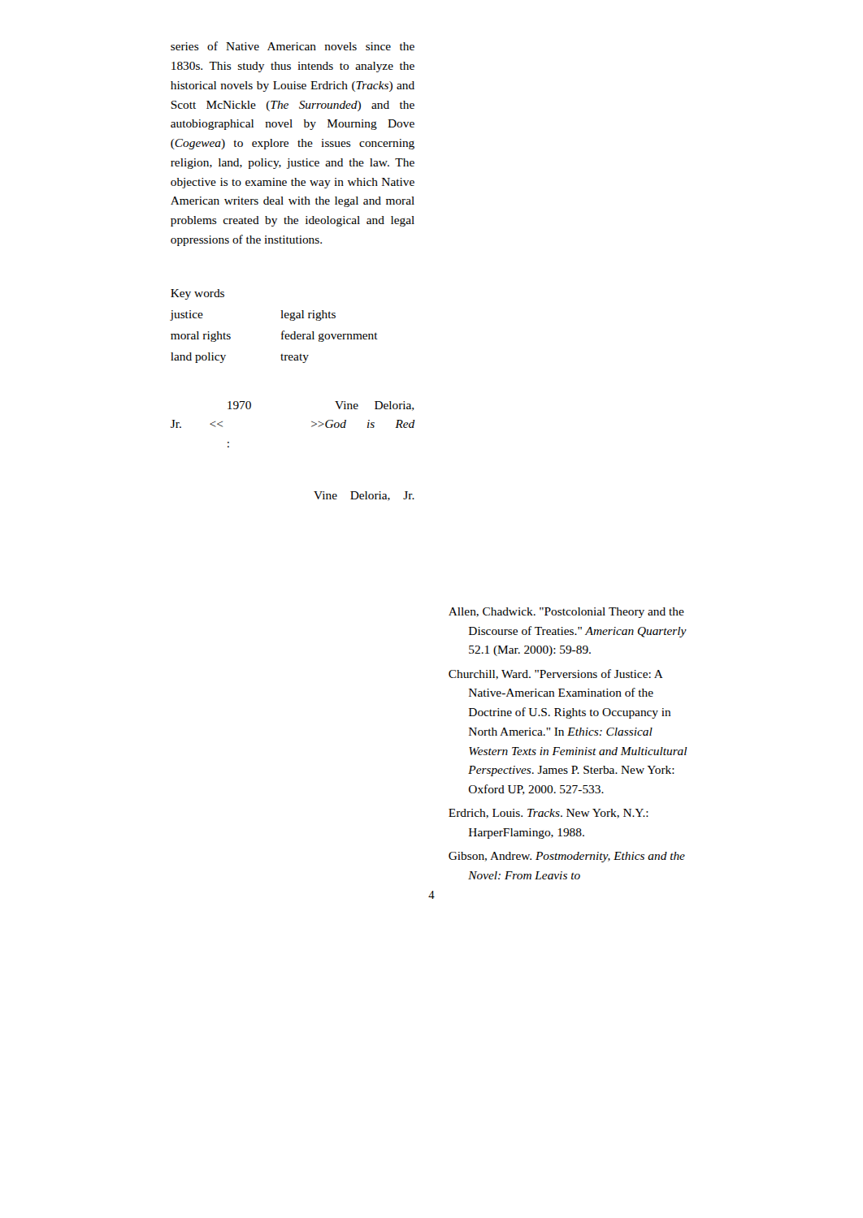series of Native American novels since the 1830s. This study thus intends to analyze the historical novels by Louise Erdrich (Tracks) and Scott McNickle (The Surrounded) and the autobiographical novel by Mourning Dove (Cogewea) to explore the issues concerning religion, land, policy, justice and the law. The objective is to examine the way in which Native American writers deal with the legal and moral problems created by the ideological and legal oppressions of the institutions.
Key words
| justice | legal rights |
| moral rights | federal government |
| land policy | treaty |
1970 Vine Deloria, Jr. << >>God is Red :
Vine Deloria, Jr.
Allen, Chadwick. "Postcolonial Theory and the Discourse of Treaties." American Quarterly 52.1 (Mar. 2000): 59-89.
Churchill, Ward. "Perversions of Justice: A Native-American Examination of the Doctrine of U.S. Rights to Occupancy in North America." In Ethics: Classical Western Texts in Feminist and Multicultural Perspectives. James P. Sterba. New York: Oxford UP, 2000. 527-533.
Erdrich, Louis. Tracks. New York, N.Y.: HarperFlamingo, 1988.
Gibson, Andrew. Postmodernity, Ethics and the Novel: From Leavis to
4